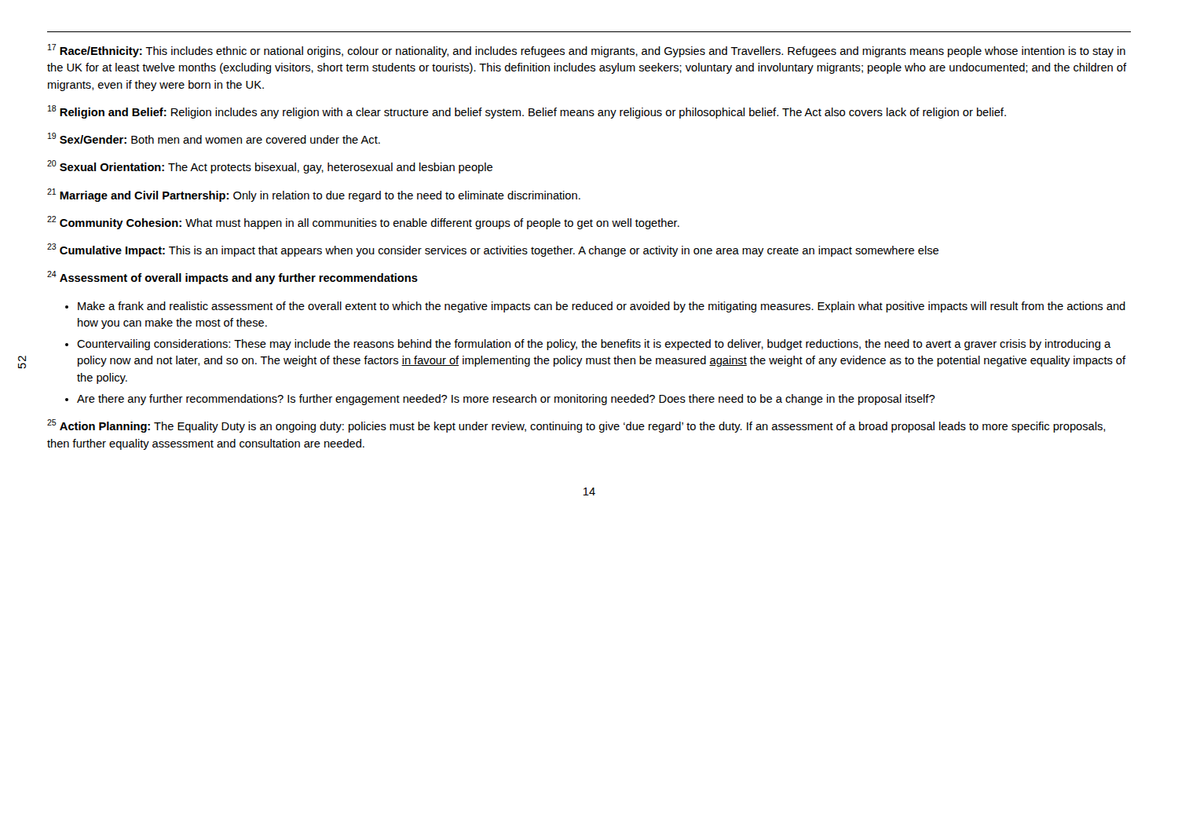52
17 Race/Ethnicity: This includes ethnic or national origins, colour or nationality, and includes refugees and migrants, and Gypsies and Travellers. Refugees and migrants means people whose intention is to stay in the UK for at least twelve months (excluding visitors, short term students or tourists). This definition includes asylum seekers; voluntary and involuntary migrants; people who are undocumented; and the children of migrants, even if they were born in the UK.
18 Religion and Belief: Religion includes any religion with a clear structure and belief system. Belief means any religious or philosophical belief. The Act also covers lack of religion or belief.
19 Sex/Gender: Both men and women are covered under the Act.
20 Sexual Orientation: The Act protects bisexual, gay, heterosexual and lesbian people
21 Marriage and Civil Partnership: Only in relation to due regard to the need to eliminate discrimination.
22 Community Cohesion: What must happen in all communities to enable different groups of people to get on well together.
23 Cumulative Impact: This is an impact that appears when you consider services or activities together. A change or activity in one area may create an impact somewhere else
24 Assessment of overall impacts and any further recommendations
Make a frank and realistic assessment of the overall extent to which the negative impacts can be reduced or avoided by the mitigating measures. Explain what positive impacts will result from the actions and how you can make the most of these.
Countervailing considerations: These may include the reasons behind the formulation of the policy, the benefits it is expected to deliver, budget reductions, the need to avert a graver crisis by introducing a policy now and not later, and so on. The weight of these factors in favour of implementing the policy must then be measured against the weight of any evidence as to the potential negative equality impacts of the policy.
Are there any further recommendations? Is further engagement needed? Is more research or monitoring needed? Does there need to be a change in the proposal itself?
25 Action Planning: The Equality Duty is an ongoing duty: policies must be kept under review, continuing to give ‘due regard’ to the duty. If an assessment of a broad proposal leads to more specific proposals, then further equality assessment and consultation are needed.
14